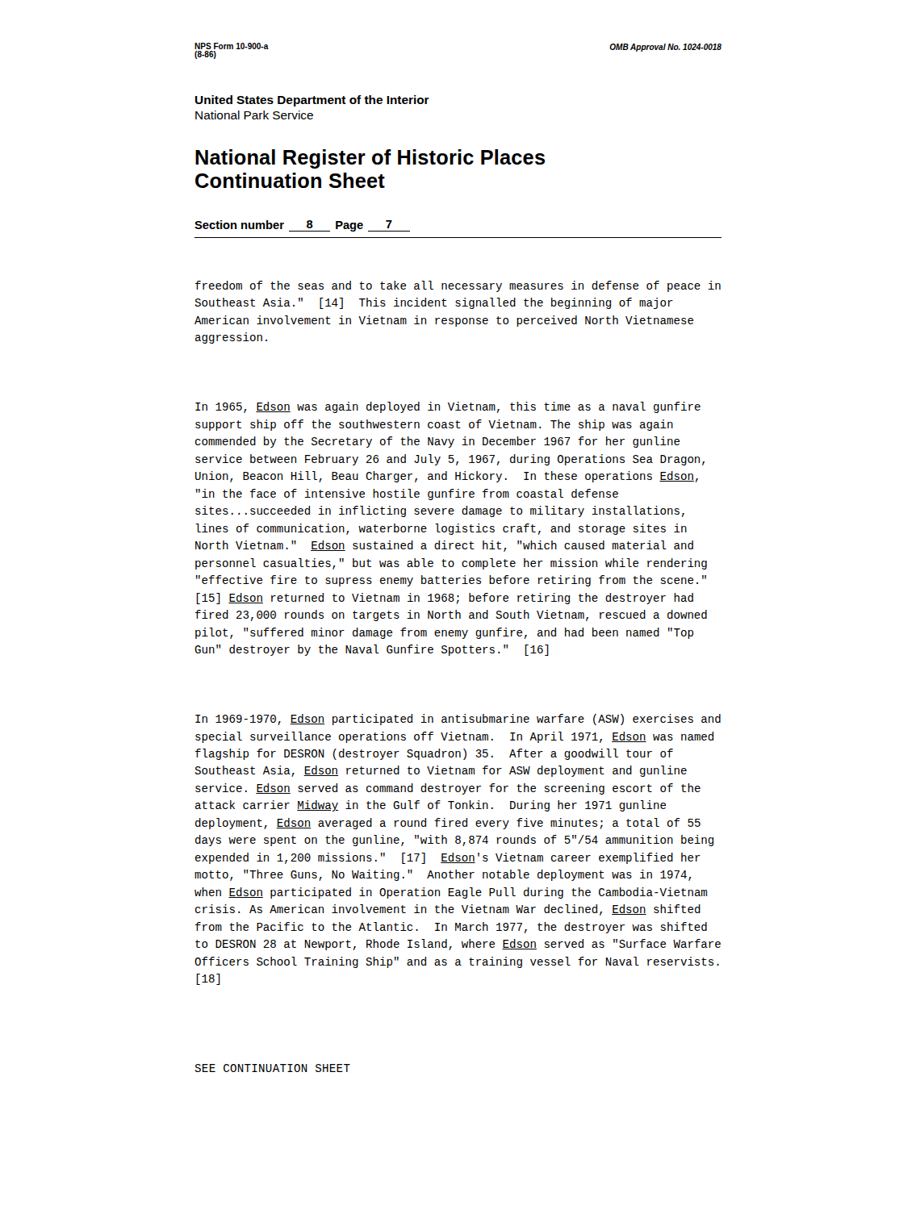NPS Form 10-900-a
(8-86)
OMB Approval No. 1024-0018
United States Department of the Interior
National Park Service
National Register of Historic Places
Continuation Sheet
Section number 8 Page 7
freedom of the seas and to take all necessary measures in defense of peace in Southeast Asia." [14] This incident signalled the beginning of major American involvement in Vietnam in response to perceived North Vietnamese aggression.
In 1965, Edson was again deployed in Vietnam, this time as a naval gunfire support ship off the southwestern coast of Vietnam. The ship was again commended by the Secretary of the Navy in December 1967 for her gunline service between February 26 and July 5, 1967, during Operations Sea Dragon, Union, Beacon Hill, Beau Charger, and Hickory. In these operations Edson, "in the face of intensive hostile gunfire from coastal defense sites...succeeded in inflicting severe damage to military installations, lines of communication, waterborne logistics craft, and storage sites in North Vietnam." Edson sustained a direct hit, "which caused material and personnel casualties," but was able to complete her mission while rendering "effective fire to supress enemy batteries before retiring from the scene." [15] Edson returned to Vietnam in 1968; before retiring the destroyer had fired 23,000 rounds on targets in North and South Vietnam, rescued a downed pilot, "suffered minor damage from enemy gunfire, and had been named "Top Gun" destroyer by the Naval Gunfire Spotters." [16]
In 1969-1970, Edson participated in antisubmarine warfare (ASW) exercises and special surveillance operations off Vietnam. In April 1971, Edson was named flagship for DESRON (destroyer Squadron) 35. After a goodwill tour of Southeast Asia, Edson returned to Vietnam for ASW deployment and gunline service. Edson served as command destroyer for the screening escort of the attack carrier Midway in the Gulf of Tonkin. During her 1971 gunline deployment, Edson averaged a round fired every five minutes; a total of 55 days were spent on the gunline, "with 8,874 rounds of 5"/54 ammunition being expended in 1,200 missions." [17] Edson's Vietnam career exemplified her motto, "Three Guns, No Waiting." Another notable deployment was in 1974, when Edson participated in Operation Eagle Pull during the Cambodia-Vietnam crisis. As American involvement in the Vietnam War declined, Edson shifted from the Pacific to the Atlantic. In March 1977, the destroyer was shifted to DESRON 28 at Newport, Rhode Island, where Edson served as "Surface Warfare Officers School Training Ship" and as a training vessel for Naval reservists. [18]
SEE CONTINUATION SHEET